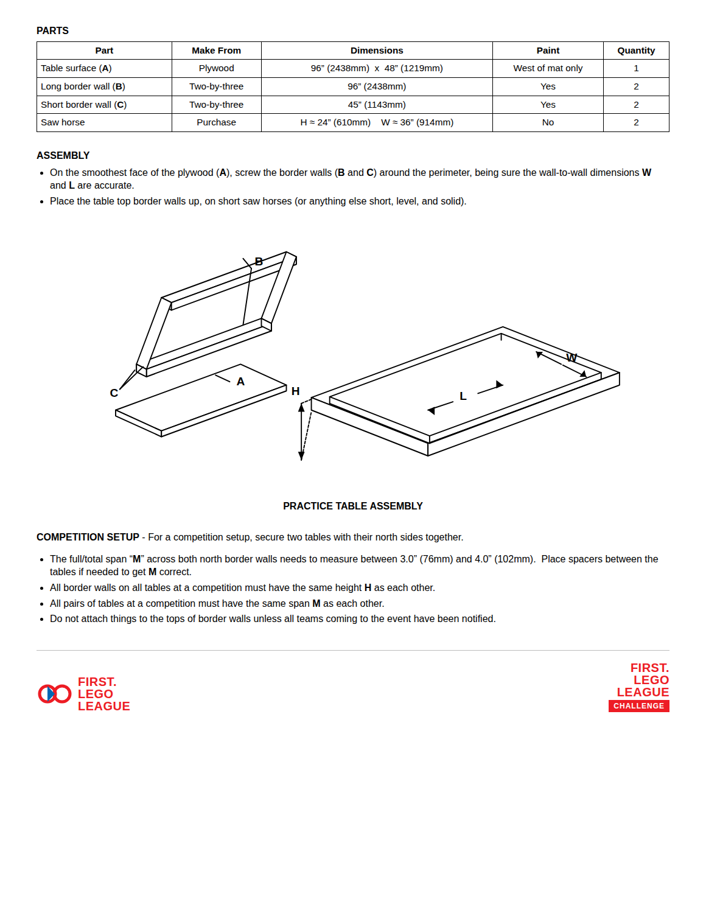PARTS
| Part | Make From | Dimensions | Paint | Quantity |
| --- | --- | --- | --- | --- |
| Table surface ( A ) | Plywood | 96” (2438mm) x 48” (1219mm) | West of mat only | 1 |
| Long border wall ( B ) | Two-by-three | 96” (2438mm) | Yes | 2 |
| Short border wall ( C ) | Two-by-three | 45” (1143mm) | Yes | 2 |
| Saw horse | Purchase | H ≈ 24” (610mm) W ≈ 36” (914mm) | No | 2 |
ASSEMBLY
On the smoothest face of the plywood (A), screw the border walls (B and C) around the perimeter, being sure the wall-to-wall dimensions W and L are accurate.
Place the table top border walls up, on short saw horses (or anything else short, level, and solid).
B C A H W L
PRACTICE TABLE ASSEMBLY
COMPETITION SETUP - For a competition setup, secure two tables with their north sides together.
The full/total span “M” across both north border walls needs to measure between 3.0” (76mm) and 4.0” (102mm). Place spacers between the tables if needed to get M correct.
All border walls on all tables at a competition must have the same height H as each other.
All pairs of tables at a competition must have the same span M as each other.
Do not attach things to the tops of border walls unless all teams coming to the event have been notified.
FIRST.
LEGO
LEAGUE
FIRST.
LEGO
LEAGUE
CHALLENGE